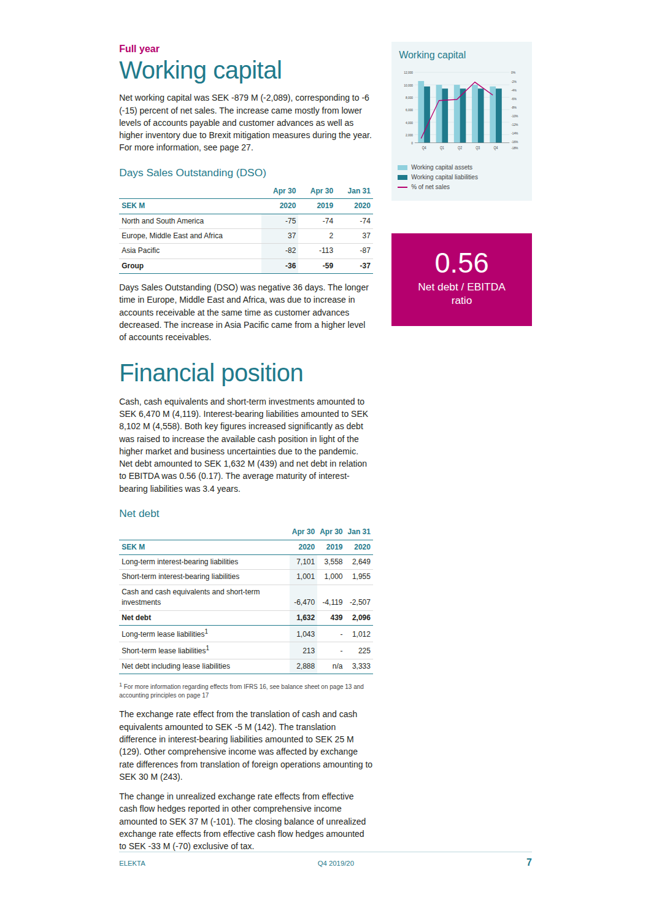Full year
Working capital
Net working capital was SEK -879 M (-2,089), corresponding to -6 (-15) percent of net sales. The increase came mostly from lower levels of accounts payable and customer advances as well as higher inventory due to Brexit mitigation measures during the year. For more information, see page 27.
Days Sales Outstanding (DSO)
| | Apr 30 | Apr 30 | Jan 31 |
| --- | --- | --- | --- |
| SEK M | 2020 | 2019 | 2020 |
| North and South America | -75 | -74 | -74 |
| Europe, Middle East and Africa | 37 | 2 | 37 |
| Asia Pacific | -82 | -113 | -87 |
| Group | -36 | -59 | -37 |
Days Sales Outstanding (DSO) was negative 36 days. The longer time in Europe, Middle East and Africa, was due to increase in accounts receivable at the same time as customer advances decreased. The increase in Asia Pacific came from a higher level of accounts receivables.
Financial position
Cash, cash equivalents and short-term investments amounted to SEK 6,470 M (4,119). Interest-bearing liabilities amounted to SEK 8,102 M (4,558). Both key figures increased significantly as debt was raised to increase the available cash position in light of the higher market and business uncertainties due to the pandemic. Net debt amounted to SEK 1,632 M (439) and net debt in relation to EBITDA was 0.56 (0.17). The average maturity of interest-bearing liabilities was 3.4 years.
Net debt
| | Apr 30 | Apr 30 | Jan 31 |
| --- | --- | --- | --- |
| SEK M | 2020 | 2019 | 2020 |
| Long-term interest-bearing liabilities | 7,101 | 3,558 | 2,649 |
| Short-term interest-bearing liabilities | 1,001 | 1,000 | 1,955 |
| Cash and cash equivalents and short-term investments | -6,470 | -4,119 | -2,507 |
| Net debt | 1,632 | 439 | 2,096 |
| Long-term lease liabilities 1 | 1,043 | - | 1,012 |
| Short-term lease liabilities 1 | 213 | - | 225 |
| Net debt including lease liabilities | 2,888 | n/a | 3,333 |
1 For more information regarding effects from IFRS 16, see balance sheet on page 13 and accounting principles on page 17
The exchange rate effect from the translation of cash and cash equivalents amounted to SEK -5 M (142). The translation difference in interest-bearing liabilities amounted to SEK 25 M (129). Other comprehensive income was affected by exchange rate differences from translation of foreign operations amounting to SEK 30 M (243).
The change in unrealized exchange rate effects from effective cash flow hedges reported in other comprehensive income amounted to SEK 37 M (-101). The closing balance of unrealized exchange rate effects from effective cash flow hedges amounted to SEK -33 M (-70) exclusive of tax.
Working capital
12,000 10,000 8,000 6,000 4,000 2,000 0 0% -2% -4% -6% -8% -10% -12% -14% -16% -18% Q4 Q1 Q2 Q3 Q4
Working capital assets
Working capital liabilities
% of net sales
0.56
Net debt / EBITDA
ratio
ELEKTA
Q4 2019/20
7